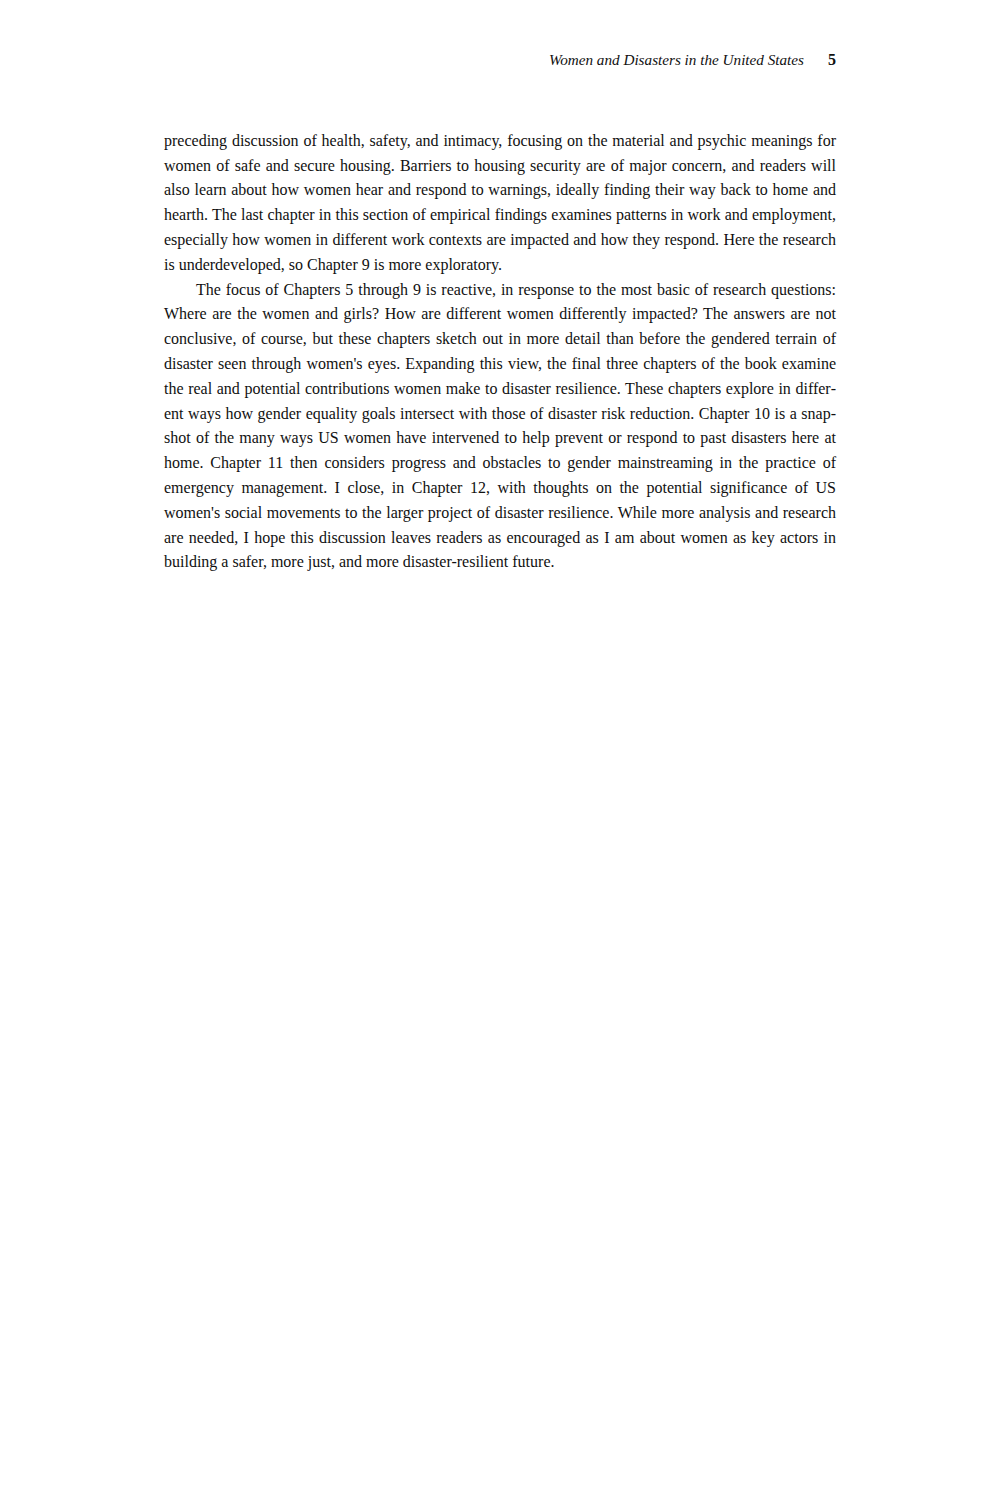Women and Disasters in the United States 5
preceding discussion of health, safety, and intimacy, focusing on the material and psychic meanings for women of safe and secure housing. Barriers to housing security are of major concern, and readers will also learn about how women hear and respond to warnings, ideally finding their way back to home and hearth. The last chapter in this section of empirical findings examines patterns in work and employment, especially how women in different work contexts are impacted and how they respond. Here the research is underdeveloped, so Chapter 9 is more exploratory.
The focus of Chapters 5 through 9 is reactive, in response to the most basic of research questions: Where are the women and girls? How are different women differently impacted? The answers are not conclusive, of course, but these chapters sketch out in more detail than before the gendered terrain of disaster seen through women's eyes. Expanding this view, the final three chapters of the book examine the real and potential contributions women make to disaster resilience. These chapters explore in different ways how gender equality goals intersect with those of disaster risk reduction. Chapter 10 is a snapshot of the many ways US women have intervened to help prevent or respond to past disasters here at home. Chapter 11 then considers progress and obstacles to gender mainstreaming in the practice of emergency management. I close, in Chapter 12, with thoughts on the potential significance of US women's social movements to the larger project of disaster resilience. While more analysis and research are needed, I hope this discussion leaves readers as encouraged as I am about women as key actors in building a safer, more just, and more disaster-resilient future.